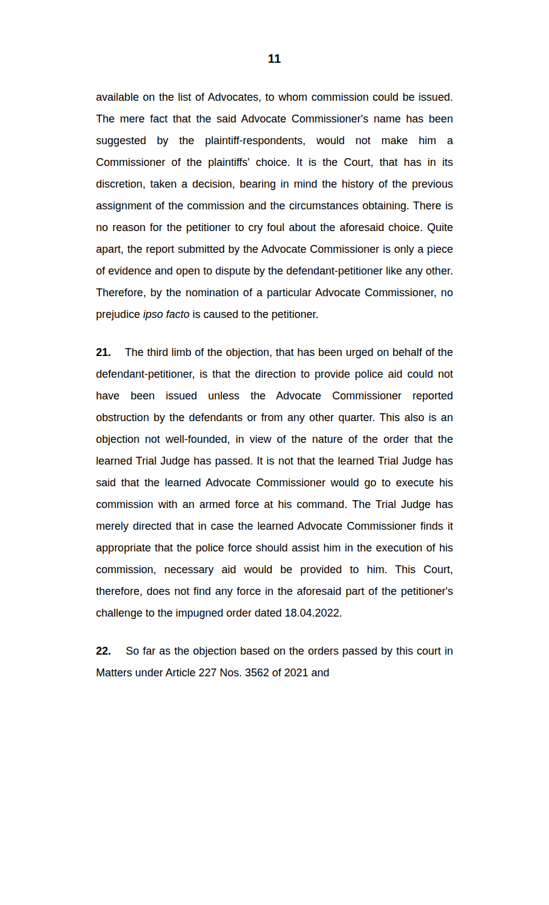11
available on the list of Advocates, to whom commission could be issued. The mere fact that the said Advocate Commissioner's name has been suggested by the plaintiff-respondents, would not make him a Commissioner of the plaintiffs' choice. It is the Court, that has in its discretion, taken a decision, bearing in mind the history of the previous assignment of the commission and the circumstances obtaining. There is no reason for the petitioner to cry foul about the aforesaid choice. Quite apart, the report submitted by the Advocate Commissioner is only a piece of evidence and open to dispute by the defendant-petitioner like any other. Therefore, by the nomination of a particular Advocate Commissioner, no prejudice ipso facto is caused to the petitioner.
21. The third limb of the objection, that has been urged on behalf of the defendant-petitioner, is that the direction to provide police aid could not have been issued unless the Advocate Commissioner reported obstruction by the defendants or from any other quarter. This also is an objection not well-founded, in view of the nature of the order that the learned Trial Judge has passed. It is not that the learned Trial Judge has said that the learned Advocate Commissioner would go to execute his commission with an armed force at his command. The Trial Judge has merely directed that in case the learned Advocate Commissioner finds it appropriate that the police force should assist him in the execution of his commission, necessary aid would be provided to him. This Court, therefore, does not find any force in the aforesaid part of the petitioner's challenge to the impugned order dated 18.04.2022.
22. So far as the objection based on the orders passed by this court in Matters under Article 227 Nos. 3562 of 2021 and